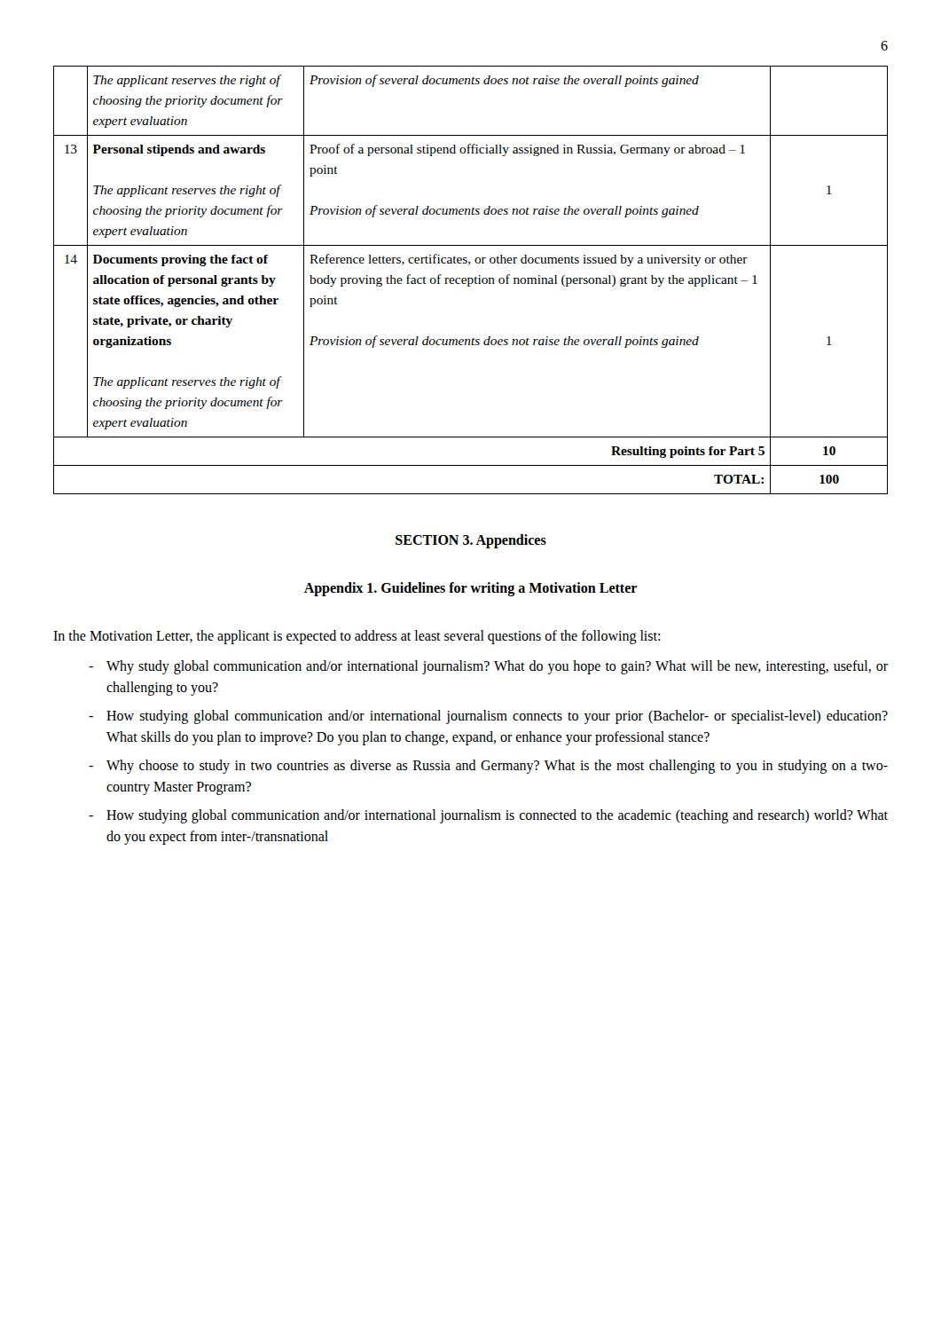6
| | The applicant reserves the right of choosing the priority document for expert evaluation | Provision of several documents does not raise the overall points gained | |
| 13 | Personal stipends and awards The applicant reserves the right of choosing the priority document for expert evaluation | Proof of a personal stipend officially assigned in Russia, Germany or abroad – 1 point Provision of several documents does not raise the overall points gained | 1 |
| 14 | Documents proving the fact of allocation of personal grants by state offices, agencies, and other state, private, or charity organizations The applicant reserves the right of choosing the priority document for expert evaluation | Reference letters, certificates, or other documents issued by a university or other body proving the fact of reception of nominal (personal) grant by the applicant – 1 point Provision of several documents does not raise the overall points gained | 1 |
| Resulting points for Part 5 | 10 |
| TOTAL: | 100 |
SECTION 3. Appendices
Appendix 1. Guidelines for writing a Motivation Letter
In the Motivation Letter, the applicant is expected to address at least several questions of the following list:
Why study global communication and/or international journalism? What do you hope to gain? What will be new, interesting, useful, or challenging to you?
How studying global communication and/or international journalism connects to your prior (Bachelor- or specialist-level) education? What skills do you plan to improve? Do you plan to change, expand, or enhance your professional stance?
Why choose to study in two countries as diverse as Russia and Germany? What is the most challenging to you in studying on a two-country Master Program?
How studying global communication and/or international journalism is connected to the academic (teaching and research) world? What do you expect from inter-/transnational